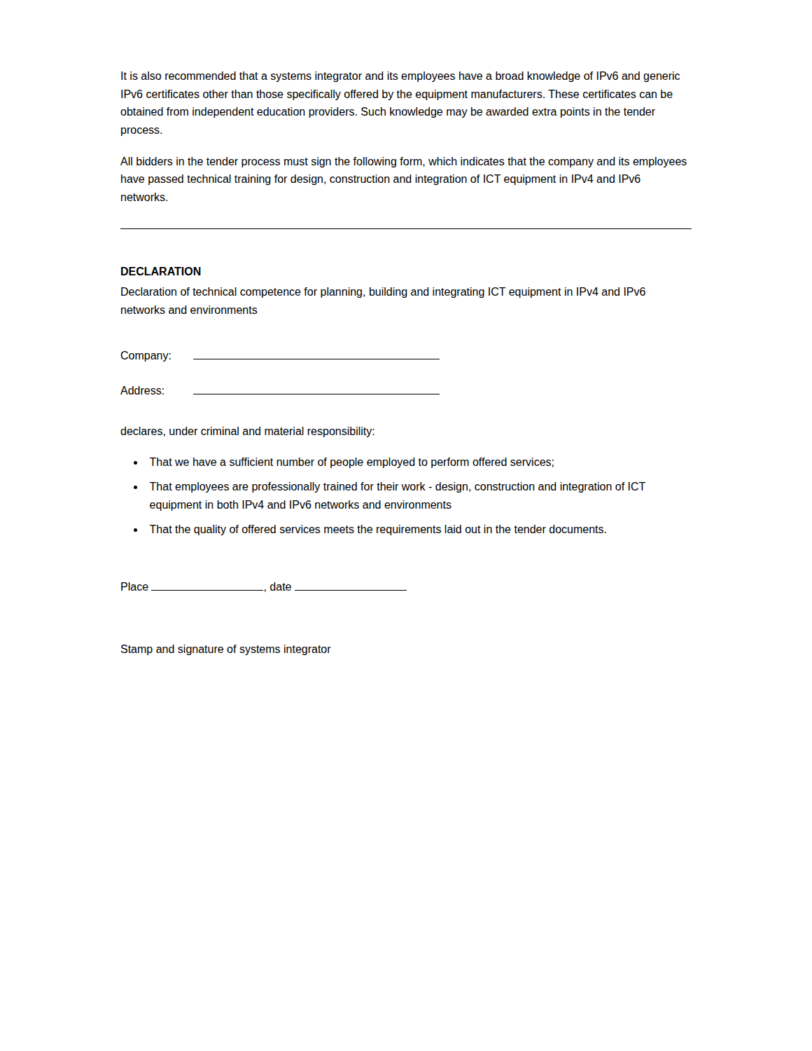It is also recommended that a systems integrator and its employees have a broad knowledge of IPv6 and generic IPv6 certificates other than those specifically offered by the equipment manufacturers. These certificates can be obtained from independent education providers. Such knowledge may be awarded extra points in the tender process.
All bidders in the tender process must sign the following form, which indicates that the company and its employees have passed technical training for design, construction and integration of ICT equipment in IPv4 and IPv6 networks.
DECLARATION
Declaration of technical competence for planning, building and integrating ICT equipment in IPv4 and IPv6 networks and environments
Company:
Address:
declares, under criminal and material responsibility:
That we have a sufficient number of people employed to perform offered services;
That employees are professionally trained for their work - design, construction and integration of ICT equipment in both IPv4 and IPv6 networks and environments
That the quality of offered services meets the requirements laid out in the tender documents.
Place , date
Stamp and signature of systems integrator